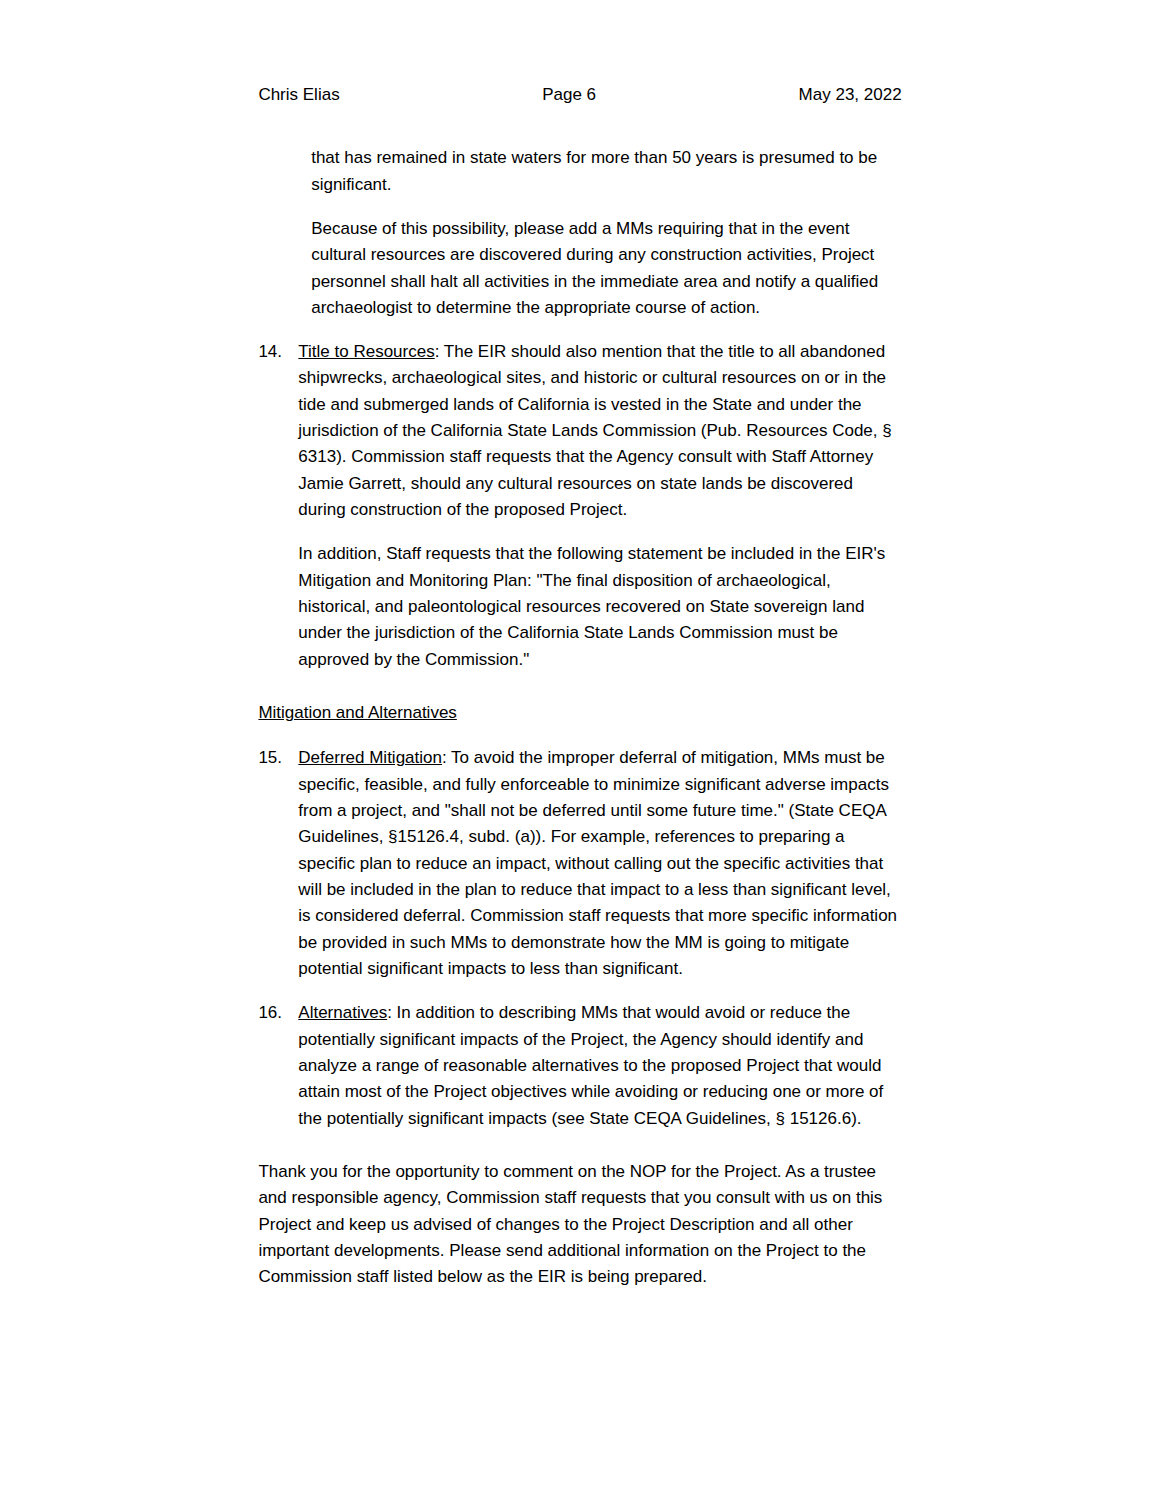Chris Elias
Page 6
May 23, 2022
that has remained in state waters for more than 50 years is presumed to be significant.
Because of this possibility, please add a MMs requiring that in the event cultural resources are discovered during any construction activities, Project personnel shall halt all activities in the immediate area and notify a qualified archaeologist to determine the appropriate course of action.
14.
Title to Resources: The EIR should also mention that the title to all abandoned shipwrecks, archaeological sites, and historic or cultural resources on or in the tide and submerged lands of California is vested in the State and under the jurisdiction of the California State Lands Commission (Pub. Resources Code, § 6313). Commission staff requests that the Agency consult with Staff Attorney Jamie Garrett, should any cultural resources on state lands be discovered during construction of the proposed Project.
In addition, Staff requests that the following statement be included in the EIR's Mitigation and Monitoring Plan: "The final disposition of archaeological, historical, and paleontological resources recovered on State sovereign land under the jurisdiction of the California State Lands Commission must be approved by the Commission."
Mitigation and Alternatives
15.
Deferred Mitigation: To avoid the improper deferral of mitigation, MMs must be specific, feasible, and fully enforceable to minimize significant adverse impacts from a project, and "shall not be deferred until some future time." (State CEQA Guidelines, §15126.4, subd. (a)). For example, references to preparing a specific plan to reduce an impact, without calling out the specific activities that will be included in the plan to reduce that impact to a less than significant level, is considered deferral. Commission staff requests that more specific information be provided in such MMs to demonstrate how the MM is going to mitigate potential significant impacts to less than significant.
16.
Alternatives: In addition to describing MMs that would avoid or reduce the potentially significant impacts of the Project, the Agency should identify and analyze a range of reasonable alternatives to the proposed Project that would attain most of the Project objectives while avoiding or reducing one or more of the potentially significant impacts (see State CEQA Guidelines, § 15126.6).
Thank you for the opportunity to comment on the NOP for the Project. As a trustee and responsible agency, Commission staff requests that you consult with us on this Project and keep us advised of changes to the Project Description and all other important developments. Please send additional information on the Project to the Commission staff listed below as the EIR is being prepared.